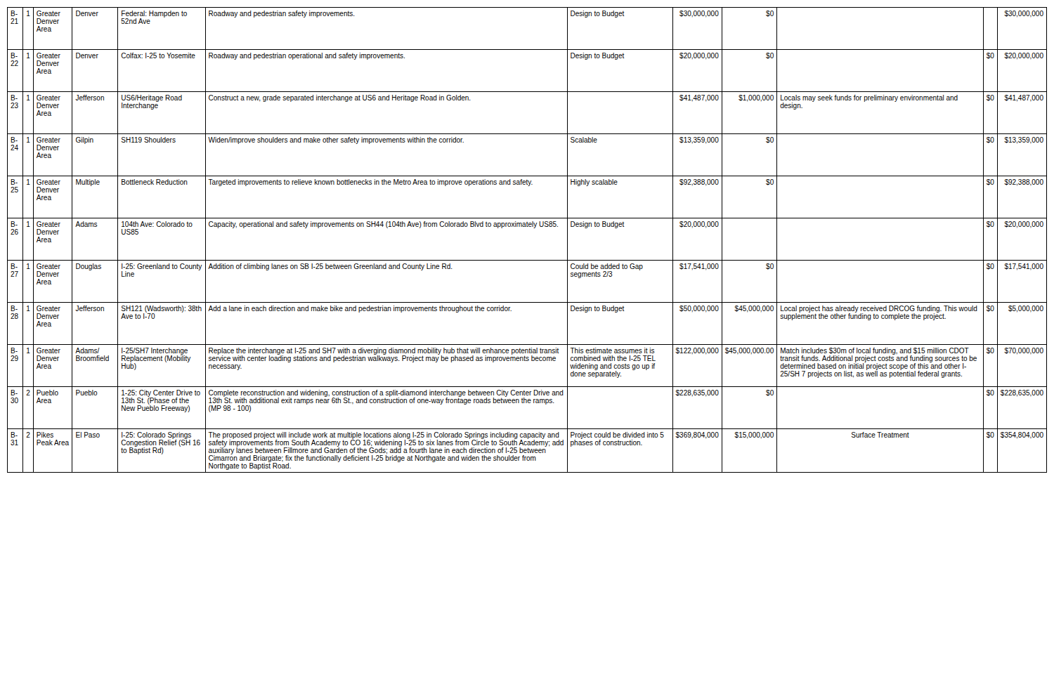| B-21 | 1 | Greater Denver Area | Denver | Federal: Hampden to 52nd Ave | Roadway and pedestrian safety improvements. | Design to Budget | $30,000,000 | $0 | | | $30,000,000 |
| B-22 | 1 | Greater Denver Area | Denver | Colfax: I-25 to Yosemite | Roadway and pedestrian operational and safety improvements. | Design to Budget | $20,000,000 | $0 | | $0 | $20,000,000 |
| B-23 | 1 | Greater Denver Area | Jefferson | US6/Heritage Road Interchange | Construct a new, grade separated interchange at US6 and Heritage Road in Golden. | | $41,487,000 | $1,000,000 | Locals may seek funds for preliminary environmental and design. | $0 | $41,487,000 |
| B-24 | 1 | Greater Denver Area | Gilpin | SH119 Shoulders | Widen/improve shoulders and make other safety improvements within the corridor. | Scalable | $13,359,000 | $0 | | $0 | $13,359,000 |
| B-25 | 1 | Greater Denver Area | Multiple | Bottleneck Reduction | Targeted improvements to relieve known bottlenecks in the Metro Area to improve operations and safety. | Highly scalable | $92,388,000 | $0 | | $0 | $92,388,000 |
| B-26 | 1 | Greater Denver Area | Adams | 104th Ave: Colorado to US85 | Capacity, operational and safety improvements on SH44 (104th Ave) from Colorado Blvd to approximately US85. | Design to Budget | $20,000,000 | | | $0 | $20,000,000 |
| B-27 | 1 | Greater Denver Area | Douglas | I-25: Greenland to County Line | Addition of climbing lanes on SB I-25 between Greenland and County Line Rd. | Could be added to Gap segments 2/3 | $17,541,000 | $0 | | $0 | $17,541,000 |
| B-28 | 1 | Greater Denver Area | Jefferson | SH121 (Wadsworth): 38th Ave to I-70 | Add a lane in each direction and make bike and pedestrian improvements throughout the corridor. | Design to Budget | $50,000,000 | $45,000,000 | Local project has already received DRCOG funding. This would supplement the other funding to complete the project. | $0 | $5,000,000 |
| B-29 | 1 | Greater Denver Area | Adams/ Broomfield | I-25/SH7 Interchange Replacement (Mobility Hub) | Replace the interchange at I-25 and SH7 with a diverging diamond mobility hub that will enhance potential transit service with center loading stations and pedestrian walkways. Project may be phased as improvements become necessary. | This estimate assumes it is combined with the I-25 TEL widening and costs go up if done separately. | $122,000,000 | $45,000,000.00 | Match includes $30m of local funding, and $15 million CDOT transit funds. Additional project costs and funding sources to be determined based on initial project scope of this and other I-25/SH 7 projects on list, as well as potential federal grants. | $0 | $70,000,000 |
| B-30 | 2 | Pueblo Area | Pueblo | 1-25: City Center Drive to 13th St. (Phase of the New Pueblo Freeway) | Complete reconstruction and widening, construction of a split-diamond interchange between City Center Drive and 13th St. with additional exit ramps near 6th St., and construction of one-way frontage roads between the ramps. (MP 98 - 100) | | $228,635,000 | $0 | | $0 | $228,635,000 |
| B-31 | 2 | Pikes Peak Area | El Paso | I-25: Colorado Springs Congestion Relief (SH 16 to Baptist Rd) | The proposed project will include work at multiple locations along I-25 in Colorado Springs including capacity and safety improvements from South Academy to CO 16; widening I-25 to six lanes from Circle to South Academy; add auxiliary lanes between Fillmore and Garden of the Gods; add a fourth lane in each direction of I-25 between Cimarron and Briargate; fix the functionally deficient I-25 bridge at Northgate and widen the shoulder from Northgate to Baptist Road. | Project could be divided into 5 phases of construction. | $369,804,000 | $15,000,000 | Surface Treatment | $0 | $354,804,000 |